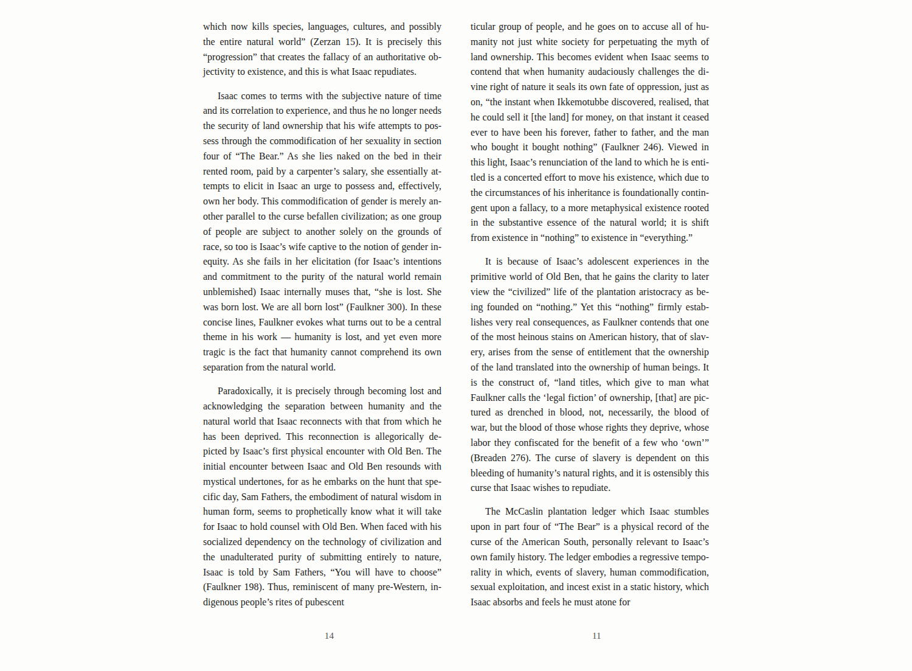which now kills species, languages, cultures, and possibly the entire natural world” (Zerzan 15). It is precisely this “progression” that creates the fallacy of an authoritative objectivity to existence, and this is what Isaac repudiates.
Isaac comes to terms with the subjective nature of time and its correlation to experience, and thus he no longer needs the security of land ownership that his wife attempts to possess through the commodification of her sexuality in section four of “The Bear.” As she lies naked on the bed in their rented room, paid by a carpenter’s salary, she essentially attempts to elicit in Isaac an urge to possess and, effectively, own her body. This commodification of gender is merely another parallel to the curse befallen civilization; as one group of people are subject to another solely on the grounds of race, so too is Isaac’s wife captive to the notion of gender inequity. As she fails in her elicitation (for Isaac’s intentions and commitment to the purity of the natural world remain unblemished) Isaac internally muses that, “she is lost. She was born lost. We are all born lost” (Faulkner 300). In these concise lines, Faulkner evokes what turns out to be a central theme in his work — humanity is lost, and yet even more tragic is the fact that humanity cannot comprehend its own separation from the natural world.
Paradoxically, it is precisely through becoming lost and acknowledging the separation between humanity and the natural world that Isaac reconnects with that from which he has been deprived. This reconnection is allegorically depicted by Isaac’s first physical encounter with Old Ben. The initial encounter between Isaac and Old Ben resounds with mystical undertones, for as he embarks on the hunt that specific day, Sam Fathers, the embodiment of natural wisdom in human form, seems to prophetically know what it will take for Isaac to hold counsel with Old Ben. When faced with his socialized dependency on the technology of civilization and the unadulterated purity of submitting entirely to nature, Isaac is told by Sam Fathers, “You will have to choose” (Faulkner 198). Thus, reminiscent of many pre-Western, indigenous people’s rites of pubescent
14
ticular group of people, and he goes on to accuse all of humanity not just white society for perpetuating the myth of land ownership. This becomes evident when Isaac seems to contend that when humanity audaciously challenges the divine right of nature it seals its own fate of oppression, just as on, “the instant when Ikkemotubbe discovered, realised, that he could sell it [the land] for money, on that instant it ceased ever to have been his forever, father to father, and the man who bought it bought nothing” (Faulkner 246). Viewed in this light, Isaac’s renunciation of the land to which he is entitled is a concerted effort to move his existence, which due to the circumstances of his inheritance is foundationally contingent upon a fallacy, to a more metaphysical existence rooted in the substantive essence of the natural world; it is shift from existence in “nothing” to existence in “everything.”
It is because of Isaac’s adolescent experiences in the primitive world of Old Ben, that he gains the clarity to later view the “civilized” life of the plantation aristocracy as being founded on “nothing.” Yet this “nothing” firmly establishes very real consequences, as Faulkner contends that one of the most heinous stains on American history, that of slavery, arises from the sense of entitlement that the ownership of the land translated into the ownership of human beings. It is the construct of, “land titles, which give to man what Faulkner calls the ‘legal fiction’ of ownership, [that] are pictured as drenched in blood, not, necessarily, the blood of war, but the blood of those whose rights they deprive, whose labor they confiscated for the benefit of a few who ‘own’” (Breaden 276). The curse of slavery is dependent on this bleeding of humanity’s natural rights, and it is ostensibly this curse that Isaac wishes to repudiate.
The McCaslin plantation ledger which Isaac stumbles upon in part four of “The Bear” is a physical record of the curse of the American South, personally relevant to Isaac’s own family history. The ledger embodies a regressive temporality in which, events of slavery, human commodification, sexual exploitation, and incest exist in a static history, which Isaac absorbs and feels he must atone for
11